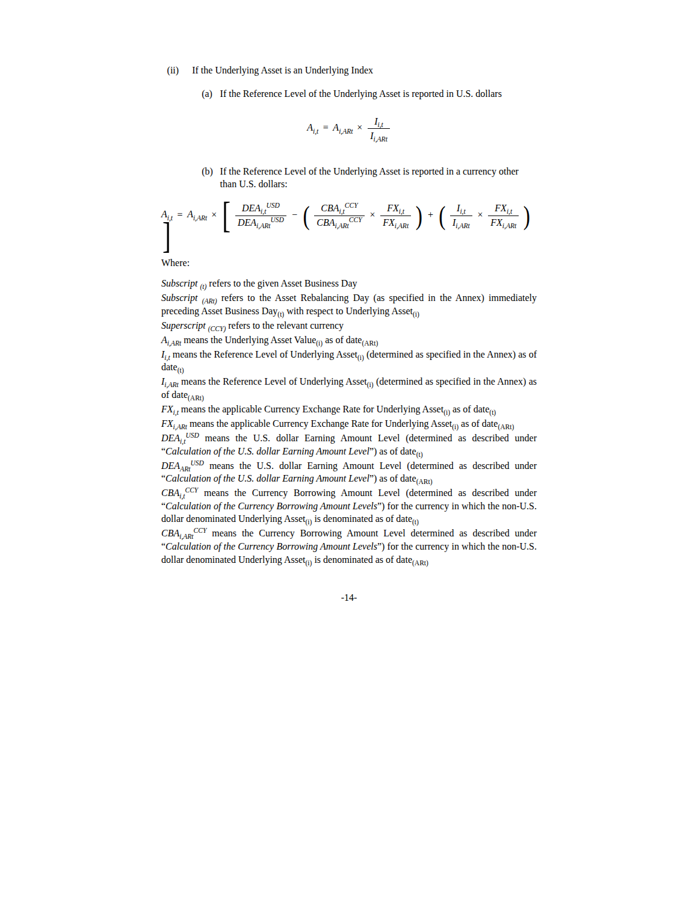(ii)
If the Underlying Asset is an Underlying Index
(a)
If the Reference Level of the Underlying Asset is reported in U.S. dollars
Ai,t = Ai,ARt × Ii,t Ii,ARt
(b)
If the Reference Level of the Underlying Asset is reported in a currency other than U.S. dollars:
Ai,t = Ai,ARt × [ DEAi,tUSD DEAi,ARtUSD − ( CBAi,tCCY CBAi,ARtCCY × FXi,t FXi,ARt ) + ( Ii,t Ii,ARt × FXi,t FXi,ARt ) ]
Where:
Subscript (t) refers to the given Asset Business Day
Subscript (ARt) refers to the Asset Rebalancing Day (as specified in the Annex) immediately preceding Asset Business Day(t) with respect to Underlying Asset(i)
Superscript (CCY) refers to the relevant currency
Ai,ARt means the Underlying Asset Value(i) as of date(ARt)
Ii,t means the Reference Level of Underlying Asset(i) (determined as specified in the Annex) as of date(t)
Ii,ARt means the Reference Level of Underlying Asset(i) (determined as specified in the Annex) as of date(ARt)
FXi,t means the applicable Currency Exchange Rate for Underlying Asset(i) as of date(t)
FXi,ARt means the applicable Currency Exchange Rate for Underlying Asset(i) as of date(ARt)
DEAi,tUSD means the U.S. dollar Earning Amount Level (determined as described under “Calculation of the U.S. dollar Earning Amount Level”) as of date(t)
DEAARtUSD means the U.S. dollar Earning Amount Level (determined as described under “Calculation of the U.S. dollar Earning Amount Level”) as of date(ARt)
CBAi,tCCY means the Currency Borrowing Amount Level (determined as described under “Calculation of the Currency Borrowing Amount Levels”) for the currency in which the non-U.S. dollar denominated Underlying Asset(i) is denominated as of date(t)
CBAi,ARtCCY means the Currency Borrowing Amount Level determined as described under “Calculation of the Currency Borrowing Amount Levels”) for the currency in which the non-U.S. dollar denominated Underlying Asset(i) is denominated as of date(ARt)
-14-